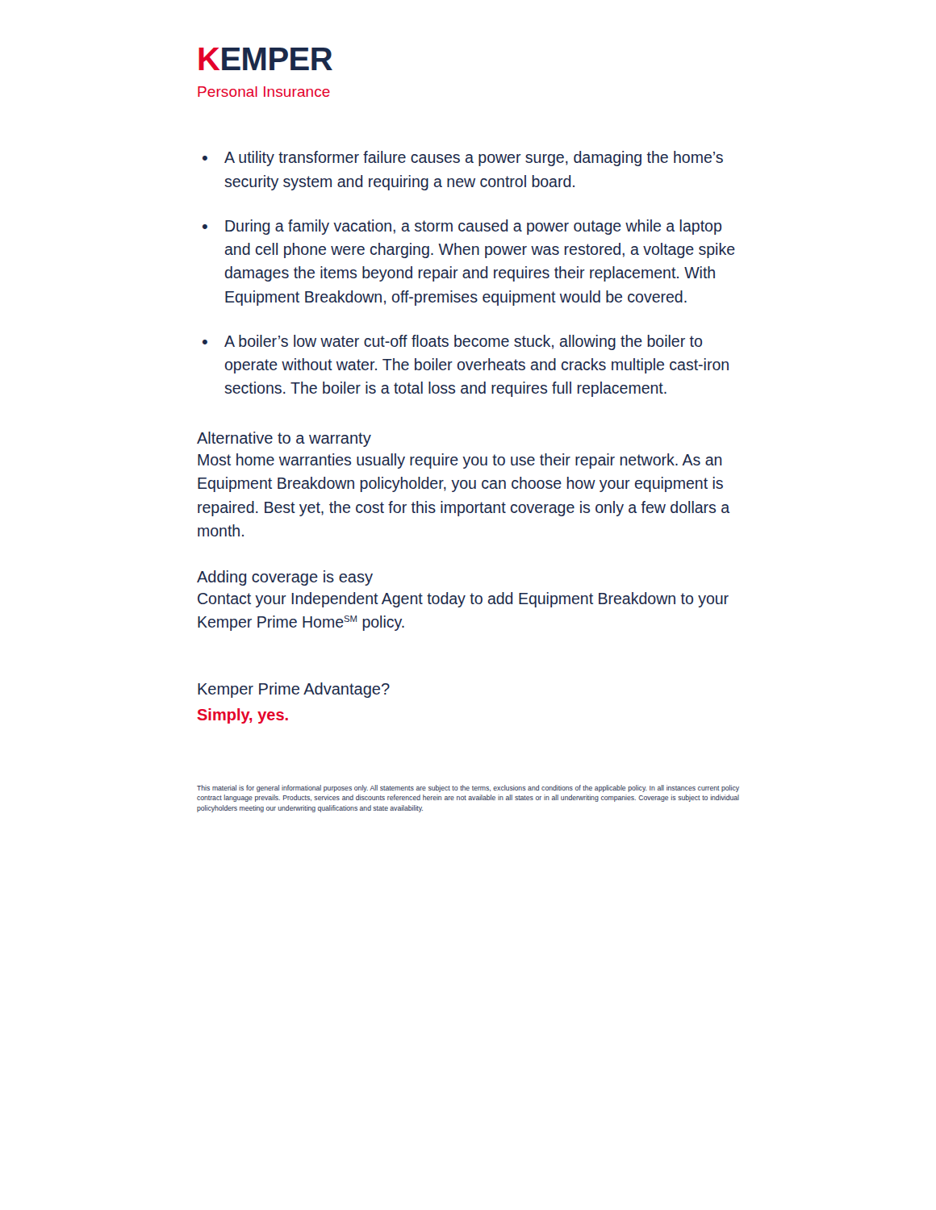KEMPER
Personal Insurance
A utility transformer failure causes a power surge, damaging the home’s security system and requiring a new control board.
During a family vacation, a storm caused a power outage while a laptop and cell phone were charging. When power was restored, a voltage spike damages the items beyond repair and requires their replacement. With Equipment Breakdown, off-premises equipment would be covered.
A boiler’s low water cut-off floats become stuck, allowing the boiler to operate without water. The boiler overheats and cracks multiple cast-iron sections. The boiler is a total loss and requires full replacement.
Alternative to a warranty
Most home warranties usually require you to use their repair network. As an Equipment Breakdown policyholder, you can choose how your equipment is repaired. Best yet, the cost for this important coverage is only a few dollars a month.
Adding coverage is easy
Contact your Independent Agent today to add Equipment Breakdown to your Kemper Prime HomeSM policy.
Kemper Prime Advantage?
Simply, yes.
This material is for general informational purposes only. All statements are subject to the terms, exclusions and conditions of the applicable policy. In all instances current policy contract language prevails. Products, services and discounts referenced herein are not available in all states or in all underwriting companies. Coverage is subject to individual policyholders meeting our underwriting qualifications and state availability.